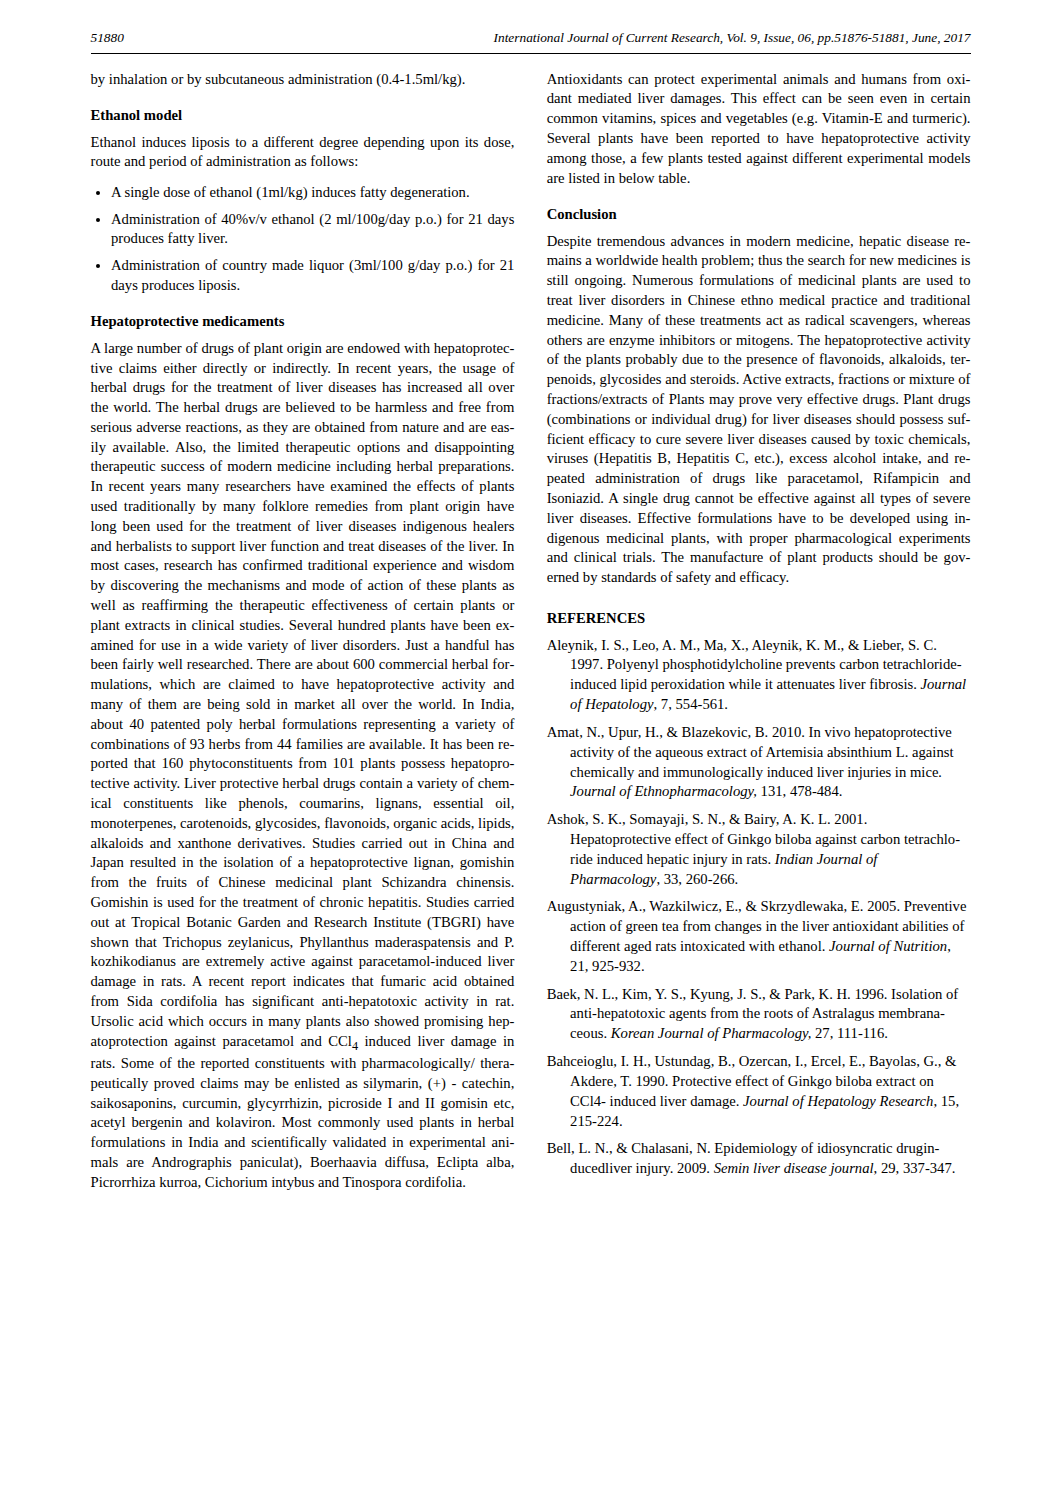51880 International Journal of Current Research, Vol. 9, Issue, 06, pp.51876-51881, June, 2017
by inhalation or by subcutaneous administration (0.4-1.5ml/kg).
Ethanol model
Ethanol induces liposis to a different degree depending upon its dose, route and period of administration as follows:
A single dose of ethanol (1ml/kg) induces fatty degeneration.
Administration of 40%v/v ethanol (2 ml/100g/day p.o.) for 21 days produces fatty liver.
Administration of country made liquor (3ml/100 g/day p.o.) for 21 days produces liposis.
Hepatoprotective medicaments
A large number of drugs of plant origin are endowed with hepatoprotective claims either directly or indirectly. In recent years, the usage of herbal drugs for the treatment of liver diseases has increased all over the world. The herbal drugs are believed to be harmless and free from serious adverse reactions, as they are obtained from nature and are easily available. Also, the limited therapeutic options and disappointing therapeutic success of modern medicine including herbal preparations. In recent years many researchers have examined the effects of plants used traditionally by many folklore remedies from plant origin have long been used for the treatment of liver diseases indigenous healers and herbalists to support liver function and treat diseases of the liver. In most cases, research has confirmed traditional experience and wisdom by discovering the mechanisms and mode of action of these plants as well as reaffirming the therapeutic effectiveness of certain plants or plant extracts in clinical studies. Several hundred plants have been examined for use in a wide variety of liver disorders. Just a handful has been fairly well researched. There are about 600 commercial herbal formulations, which are claimed to have hepatoprotective activity and many of them are being sold in market all over the world. In India, about 40 patented poly herbal formulations representing a variety of combinations of 93 herbs from 44 families are available. It has been reported that 160 phytoconstituents from 101 plants possess hepatoprotective activity. Liver protective herbal drugs contain a variety of chemical constituents like phenols, coumarins, lignans, essential oil, monoterpenes, carotenoids, glycosides, flavonoids, organic acids, lipids, alkaloids and xanthone derivatives. Studies carried out in China and Japan resulted in the isolation of a hepatoprotective lignan, gomishin from the fruits of Chinese medicinal plant Schizandra chinensis. Gomishin is used for the treatment of chronic hepatitis. Studies carried out at Tropical Botanic Garden and Research Institute (TBGRI) have shown that Trichopus zeylanicus, Phyllanthus maderaspatensis and P. kozhikodianus are extremely active against paracetamol-induced liver damage in rats. A recent report indicates that fumaric acid obtained from Sida cordifolia has significant anti-hepatotoxic activity in rat. Ursolic acid which occurs in many plants also showed promising hepatoprotection against paracetamol and CCl4 induced liver damage in rats. Some of the reported constituents with pharmacologically/ therapeutically proved claims may be enlisted as silymarin, (+) - catechin, saikosaponins, curcumin, glycyrrhizin, picroside I and II gomisin etc, acetyl bergenin and kolaviron. Most commonly used plants in herbal formulations in India and scientifically validated in experimental animals are Andrographis paniculat), Boerhaavia diffusa, Eclipta alba, Picrorrhiza kurroa, Cichorium intybus and Tinospora cordifolia.
Antioxidants can protect experimental animals and humans from oxidant mediated liver damages. This effect can be seen even in certain common vitamins, spices and vegetables (e.g. Vitamin-E and turmeric). Several plants have been reported to have hepatoprotective activity among those, a few plants tested against different experimental models are listed in below table.
Conclusion
Despite tremendous advances in modern medicine, hepatic disease remains a worldwide health problem; thus the search for new medicines is still ongoing. Numerous formulations of medicinal plants are used to treat liver disorders in Chinese ethno medical practice and traditional medicine. Many of these treatments act as radical scavengers, whereas others are enzyme inhibitors or mitogens. The hepatoprotective activity of the plants probably due to the presence of flavonoids, alkaloids, terpenoids, glycosides and steroids. Active extracts, fractions or mixture of fractions/extracts of Plants may prove very effective drugs. Plant drugs (combinations or individual drug) for liver diseases should possess sufficient efficacy to cure severe liver diseases caused by toxic chemicals, viruses (Hepatitis B, Hepatitis C, etc.), excess alcohol intake, and repeated administration of drugs like paracetamol, Rifampicin and Isoniazid. A single drug cannot be effective against all types of severe liver diseases. Effective formulations have to be developed using indigenous medicinal plants, with proper pharmacological experiments and clinical trials. The manufacture of plant products should be governed by standards of safety and efficacy.
REFERENCES
Aleynik, I. S., Leo, A. M., Ma, X., Aleynik, K. M., & Lieber, S. C. 1997. Polyenyl phosphotidylcholine prevents carbon tetrachloride-induced lipid peroxidation while it attenuates liver fibrosis. Journal of Hepatology, 7, 554-561.
Amat, N., Upur, H., & Blazekovic, B. 2010. In vivo hepatoprotective activity of the aqueous extract of Artemisia absinthium L. against chemically and immunologically induced liver injuries in mice. Journal of Ethnopharmacology, 131, 478-484.
Ashok, S. K., Somayaji, S. N., & Bairy, A. K. L. 2001. Hepatoprotective effect of Ginkgo biloba against carbon tetrachloride induced hepatic injury in rats. Indian Journal of Pharmacology, 33, 260-266.
Augustyniak, A., Wazkilwicz, E., & Skrzydlewaka, E. 2005. Preventive action of green tea from changes in the liver antioxidant abilities of different aged rats intoxicated with ethanol. Journal of Nutrition, 21, 925-932.
Baek, N. L., Kim, Y. S., Kyung, J. S., & Park, K. H. 1996. Isolation of anti-hepatotoxic agents from the roots of Astralagus membranaceous. Korean Journal of Pharmacology, 27, 111-116.
Bahceioglu, I. H., Ustundag, B., Ozercan, I., Ercel, E., Bayolas, G., & Akdere, T. 1990. Protective effect of Ginkgo biloba extract on CCl4- induced liver damage. Journal of Hepatology Research, 15, 215-224.
Bell, L. N., & Chalasani, N. Epidemiology of idiosyncratic druginducedliver injury. 2009. Semin liver disease journal, 29, 337-347.